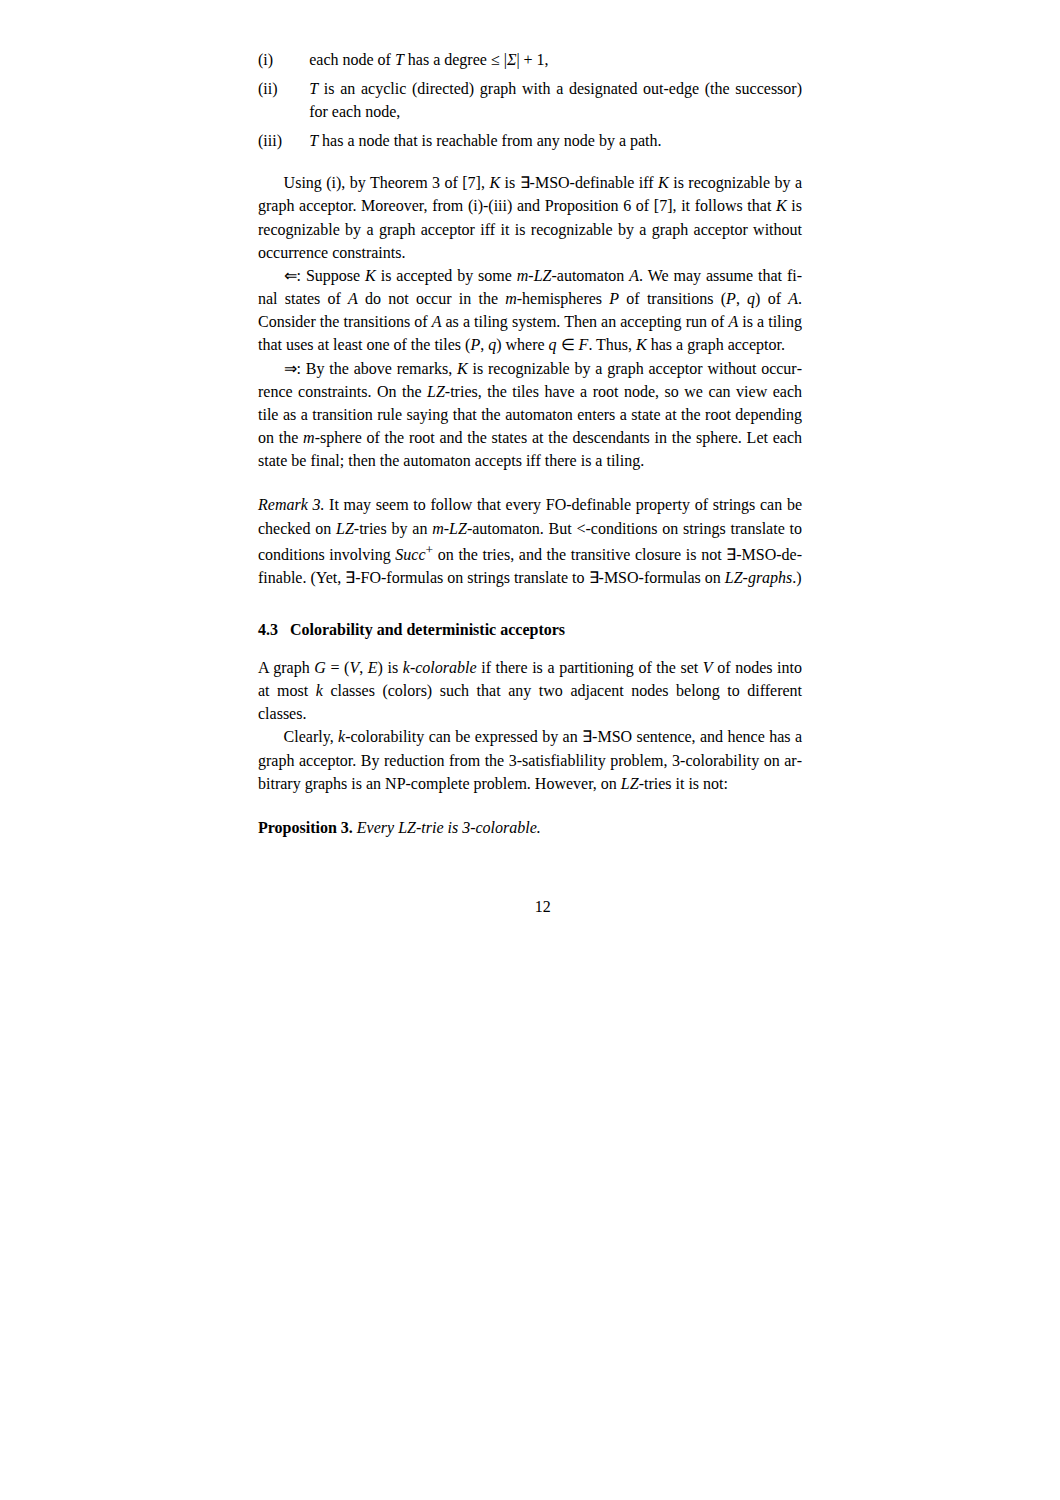(i) each node of T has a degree ≤ |Σ| + 1,
(ii) T is an acyclic (directed) graph with a designated out-edge (the successor) for each node,
(iii) T has a node that is reachable from any node by a path.
Using (i), by Theorem 3 of [7], K is ∃-MSO-definable iff K is recognizable by a graph acceptor. Moreover, from (i)-(iii) and Proposition 6 of [7], it follows that K is recognizable by a graph acceptor iff it is recognizable by a graph acceptor without occurrence constraints.
⇐: Suppose K is accepted by some m-LZ-automaton A. We may assume that final states of A do not occur in the m-hemispheres P of transitions (P, q) of A. Consider the transitions of A as a tiling system. Then an accepting run of A is a tiling that uses at least one of the tiles (P, q) where q ∈ F. Thus, K has a graph acceptor.
⇒: By the above remarks, K is recognizable by a graph acceptor without occurrence constraints. On the LZ-tries, the tiles have a root node, so we can view each tile as a transition rule saying that the automaton enters a state at the root depending on the m-sphere of the root and the states at the descendants in the sphere. Let each state be final; then the automaton accepts iff there is a tiling.
Remark 3. It may seem to follow that every FO-definable property of strings can be checked on LZ-tries by an m-LZ-automaton. But <-conditions on strings translate to conditions involving Succ+ on the tries, and the transitive closure is not ∃-MSO-definable. (Yet, ∃-FO-formulas on strings translate to ∃-MSO-formulas on LZ-graphs.)
4.3 Colorability and deterministic acceptors
A graph G = (V, E) is k-colorable if there is a partitioning of the set V of nodes into at most k classes (colors) such that any two adjacent nodes belong to different classes.
Clearly, k-colorability can be expressed by an ∃-MSO sentence, and hence has a graph acceptor. By reduction from the 3-satisfiablility problem, 3-colorability on arbitrary graphs is an NP-complete problem. However, on LZ-tries it is not:
Proposition 3. Every LZ-trie is 3-colorable.
12